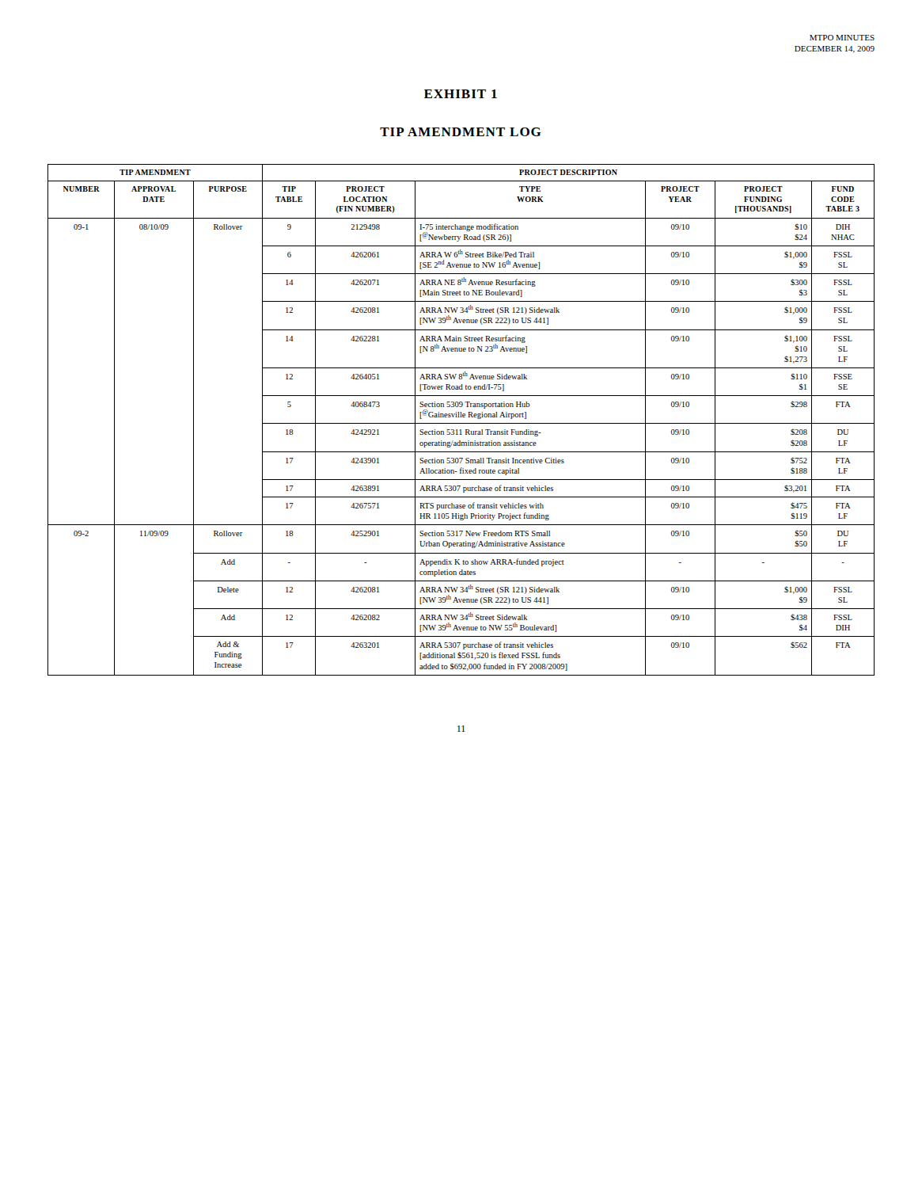MTPO MINUTES
DECEMBER 14, 2009
EXHIBIT 1
TIP AMENDMENT LOG
| TIP AMENDMENT | PROJECT DESCRIPTION |
| --- | --- |
| NUMBER | APPROVAL DATE | PURPOSE | TIP TABLE | PROJECT LOCATION (FiN NUMBER) | TYPE WORK | PROJECT YEAR | PROJECT FUNDING [thousands] | FUND CODE TABLE 3 |
| 09-1 | 08/10/09 | Rollover | 9 | 2129498 | I-75 interchange modification [ @ Newberry Road (SR 26) ] | 09/10 | $10 $24 | DIH NHAC |
| 6 | 4262061 | ARRA W 6 th Street Bike/Ped Trail [SE 2 nd Avenue to NW 16 th Avenue] | 09/10 | $1,000 $9 | FSSL SL |
| 14 | 4262071 | ARRA NE 8 th Avenue Resurfacing [Main Street to NE Boulevard] | 09/10 | $300 $3 | FSSL SL |
| 12 | 4262081 | ARRA NW 34 th Street (SR 121) Sidewalk [NW 39 th Avenue (SR 222) to US 441] | 09/10 | $1,000 $9 | FSSL SL |
| 14 | 4262281 | ARRA Main Street Resurfacing [N 8 th Avenue to N 23 th Avenue] | 09/10 | $1,100 $10 $1,273 | FSSL SL LF |
| 12 | 4264051 | ARRA SW 8 th Avenue Sidewalk [Tower Road to end/I-75] | 09/10 | $110 $1 | FSSE SE |
| 5 | 4068473 | Section 5309 Transportation Hub [ @ Gainesville Regional Airport] | 09/10 | $298 | FTA |
| 18 | 4242921 | Section 5311 Rural Transit Funding- operating/administration assistance | 09/10 | $208 $208 | DU LF |
| 17 | 4243901 | Section 5307 Small Transit Incentive Cities Allocation- fixed route capital | 09/10 | $752 $188 | FTA LF |
| 17 | 4263891 | ARRA 5307 purchase of transit vehicles | 09/10 | $3,201 | FTA |
| 17 | 4267571 | RTS purchase of transit vehicles with HR 1105 High Priority Project funding | 09/10 | $475 $119 | FTA LF |
| 09-2 | 11/09/09 | Rollover | 18 | 4252901 | Section 5317 New Freedom RTS Small Urban Operating/Administrative Assistance | 09/10 | $50 $50 | DU LF |
| Add | - | - | Appendix K to show ARRA-funded project completion dates | - | - | - |
| Delete | 12 | 4262081 | ARRA NW 34 th Street (SR 121) Sidewalk [NW 39 th Avenue (SR 222) to US 441] | 09/10 | $1,000 $9 | FSSL SL |
| Add | 12 | 4262082 | ARRA NW 34 th Street Sidewalk [NW 39 th Avenue to NW 55 th Boulevard] | 09/10 | $438 $4 | FSSL DIH |
| Add & Funding Increase | 17 | 4263201 | ARRA 5307 purchase of transit vehicles [additional $561,520 is flexed FSSL funds added to $692,000 funded in FY 2008/2009] | 09/10 | $562 | FTA |
11